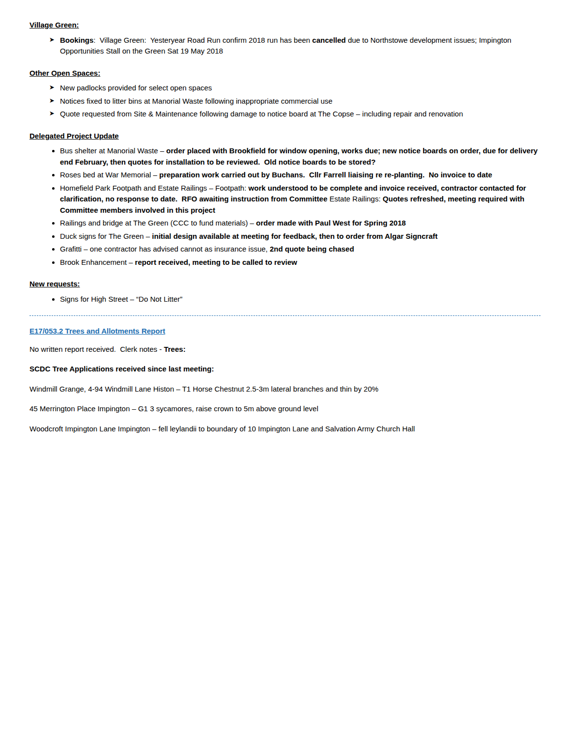Village Green:
Bookings: Village Green: Yesteryear Road Run confirm 2018 run has been cancelled due to Northstowe development issues; Impington Opportunities Stall on the Green Sat 19 May 2018
Other Open Spaces:
New padlocks provided for select open spaces
Notices fixed to litter bins at Manorial Waste following inappropriate commercial use
Quote requested from Site & Maintenance following damage to notice board at The Copse – including repair and renovation
Delegated Project Update
Bus shelter at Manorial Waste – order placed with Brookfield for window opening, works due; new notice boards on order, due for delivery end February, then quotes for installation to be reviewed. Old notice boards to be stored?
Roses bed at War Memorial – preparation work carried out by Buchans. Cllr Farrell liaising re re-planting. No invoice to date
Homefield Park Footpath and Estate Railings – Footpath: work understood to be complete and invoice received, contractor contacted for clarification, no response to date. RFO awaiting instruction from Committee Estate Railings: Quotes refreshed, meeting required with Committee members involved in this project
Railings and bridge at The Green (CCC to fund materials) – order made with Paul West for Spring 2018
Duck signs for The Green – initial design available at meeting for feedback, then to order from Algar Signcraft
Grafitti – one contractor has advised cannot as insurance issue, 2nd quote being chased
Brook Enhancement – report received, meeting to be called to review
New requests:
Signs for High Street – “Do Not Litter”
E17/053.2 Trees and Allotments Report
No written report received. Clerk notes - Trees:
SCDC Tree Applications received since last meeting:
Windmill Grange, 4-94 Windmill Lane Histon – T1 Horse Chestnut 2.5-3m lateral branches and thin by 20%
45 Merrington Place Impington – G1 3 sycamores, raise crown to 5m above ground level
Woodcroft Impington Lane Impington – fell leylandii to boundary of 10 Impington Lane and Salvation Army Church Hall